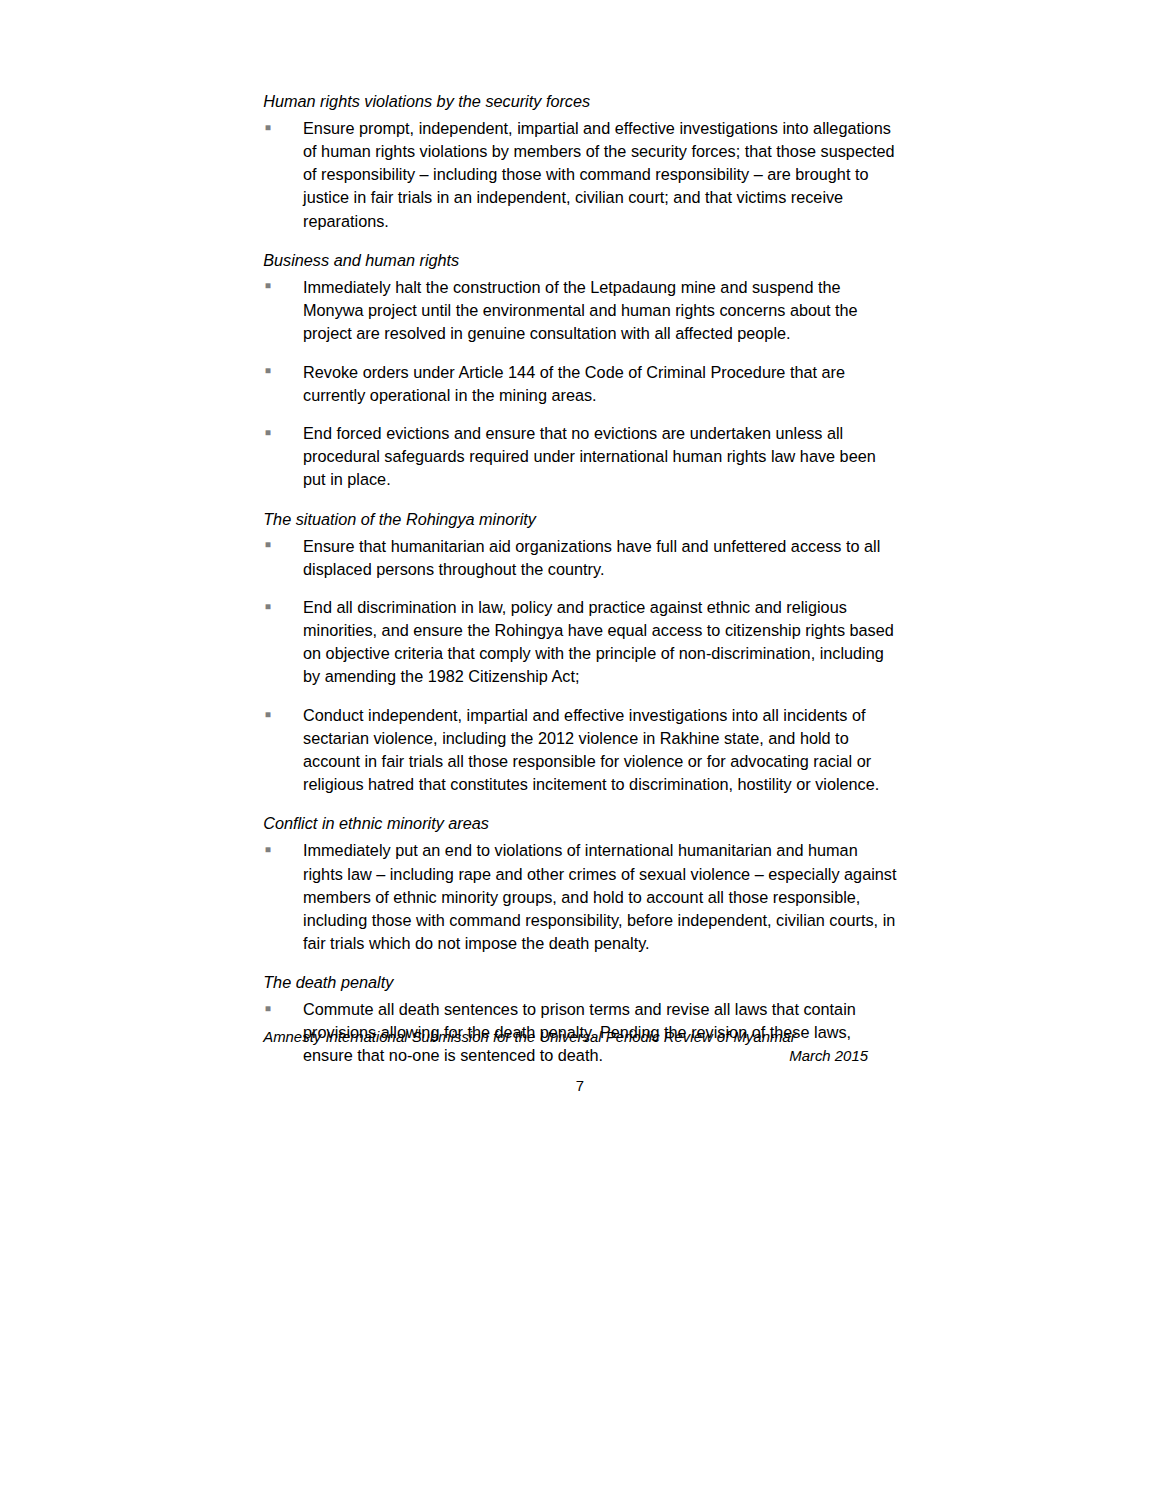Human rights violations by the security forces
Ensure prompt, independent, impartial and effective investigations into allegations of human rights violations by members of the security forces; that those suspected of responsibility – including those with command responsibility – are brought to justice in fair trials in an independent, civilian court; and that victims receive reparations.
Business and human rights
Immediately halt the construction of the Letpadaung mine and suspend the Monywa project until the environmental and human rights concerns about the project are resolved in genuine consultation with all affected people.
Revoke orders under Article 144 of the Code of Criminal Procedure that are currently operational in the mining areas.
End forced evictions and ensure that no evictions are undertaken unless all procedural safeguards required under international human rights law have been put in place.
The situation of the Rohingya minority
Ensure that humanitarian aid organizations have full and unfettered access to all displaced persons throughout the country.
End all discrimination in law, policy and practice against ethnic and religious minorities, and ensure the Rohingya have equal access to citizenship rights based on objective criteria that comply with the principle of non-discrimination, including by amending the 1982 Citizenship Act;
Conduct independent, impartial and effective investigations into all incidents of sectarian violence, including the 2012 violence in Rakhine state, and hold to account in fair trials all those responsible for violence or for advocating racial or religious hatred that constitutes incitement to discrimination, hostility or violence.
Conflict in ethnic minority areas
Immediately put an end to violations of international humanitarian and human rights law – including rape and other crimes of sexual violence – especially against members of ethnic minority groups, and hold to account all those responsible, including those with command responsibility, before independent, civilian courts, in fair trials which do not impose the death penalty.
The death penalty
Commute all death sentences to prison terms and revise all laws that contain provisions allowing for the death penalty. Pending the revision of these laws, ensure that no-one is sentenced to death.
Amnesty International Submission for the Universal Periodic Review of Myanmar March 2015
7